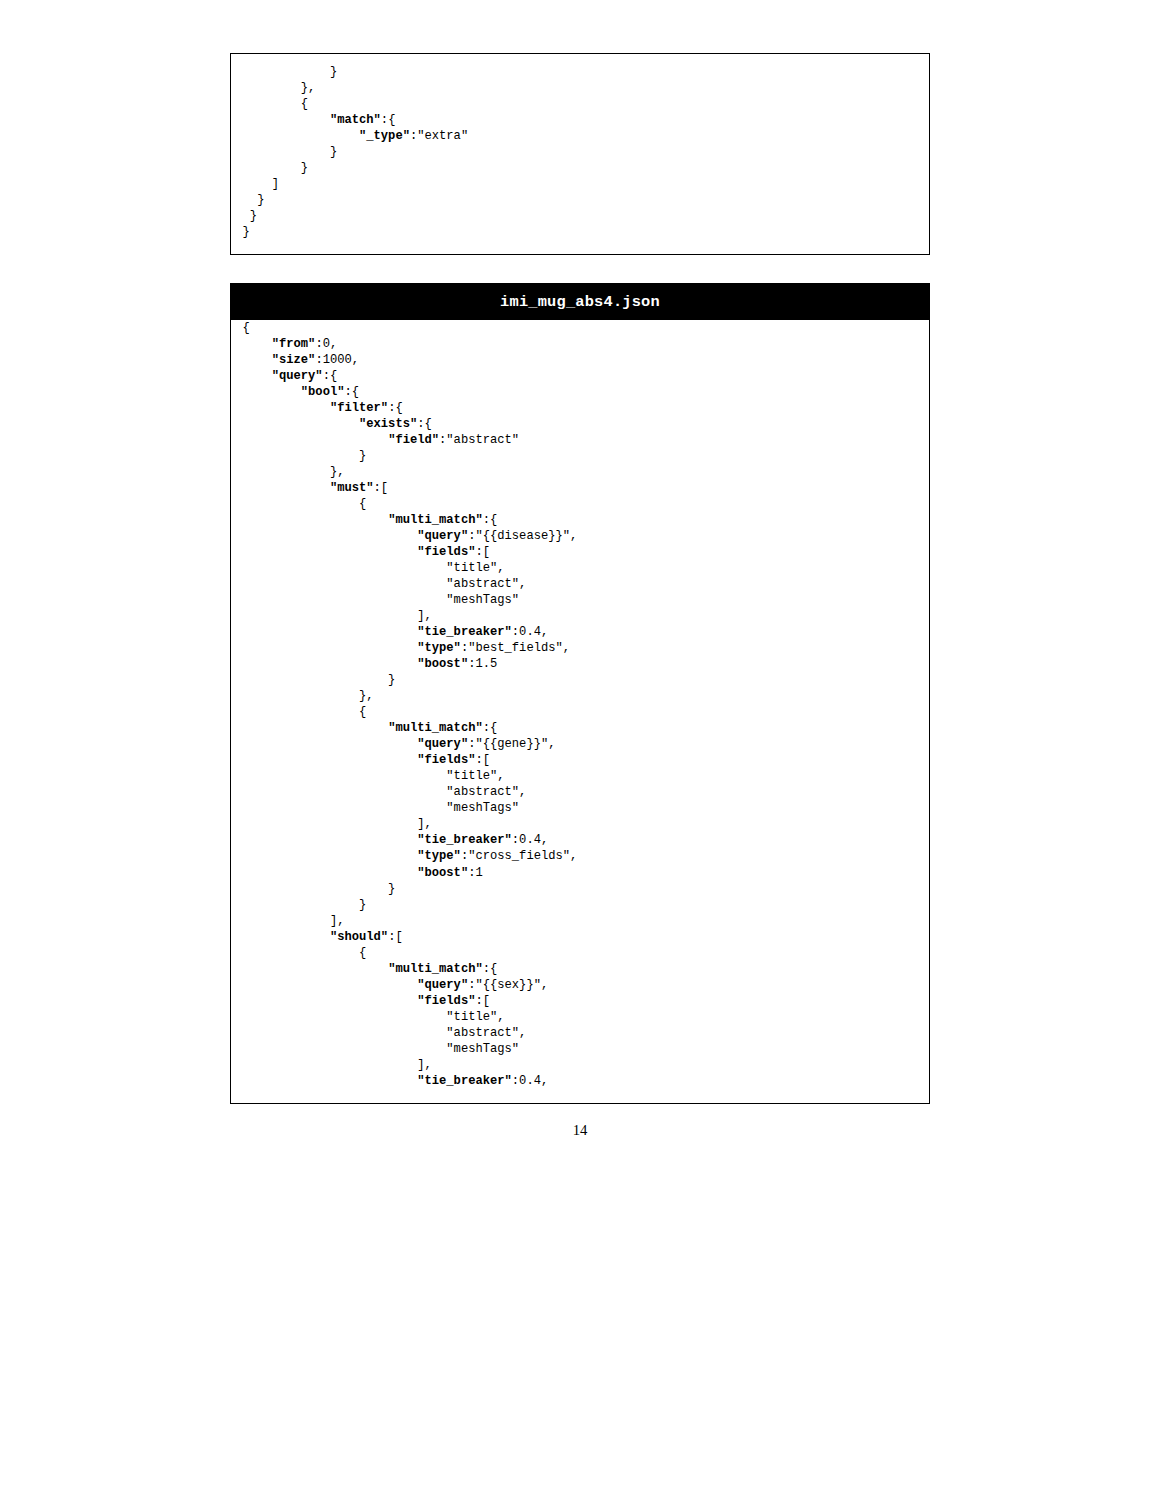}
        },
        {
            "match":{
                "_type":"extra"
            }
        }
    ]
  }
 }
}
imi_mug_abs4.json
{
    "from":0,
    "size":1000,
    "query":{
        "bool":{
            "filter":{
                "exists":{
                    "field":"abstract"
                }
            },
            "must":[
                {
                    "multi_match":{
                        "query":"{{disease}}",
                        "fields":[
                            "title",
                            "abstract",
                            "meshTags"
                        ],
                        "tie_breaker":0.4,
                        "type":"best_fields",
                        "boost":1.5
                    }
                },
                {
                    "multi_match":{
                        "query":"{{gene}}",
                        "fields":[
                            "title",
                            "abstract",
                            "meshTags"
                        ],
                        "tie_breaker":0.4,
                        "type":"cross_fields",
                        "boost":1
                    }
                }
            ],
            "should":[
                {
                    "multi_match":{
                        "query":"{{sex}}",
                        "fields":[
                            "title",
                            "abstract",
                            "meshTags"
                        ],
                        "tie_breaker":0.4,
14